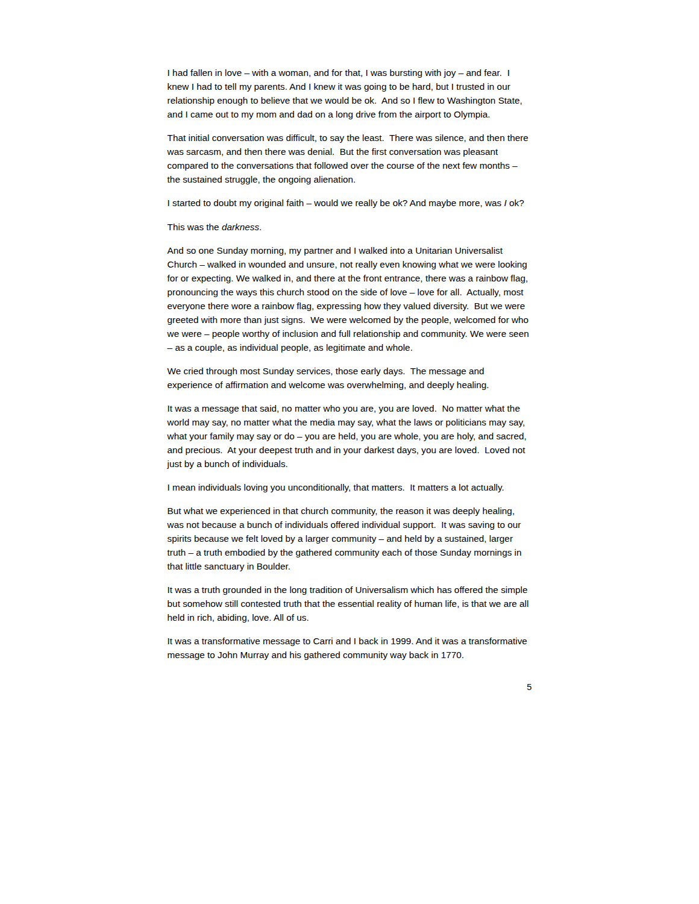I had fallen in love – with a woman, and for that, I was bursting with joy – and fear. I knew I had to tell my parents. And I knew it was going to be hard, but I trusted in our relationship enough to believe that we would be ok. And so I flew to Washington State, and I came out to my mom and dad on a long drive from the airport to Olympia.
That initial conversation was difficult, to say the least. There was silence, and then there was sarcasm, and then there was denial. But the first conversation was pleasant compared to the conversations that followed over the course of the next few months – the sustained struggle, the ongoing alienation.
I started to doubt my original faith – would we really be ok? And maybe more, was I ok?
This was the darkness.
And so one Sunday morning, my partner and I walked into a Unitarian Universalist Church – walked in wounded and unsure, not really even knowing what we were looking for or expecting. We walked in, and there at the front entrance, there was a rainbow flag, pronouncing the ways this church stood on the side of love – love for all. Actually, most everyone there wore a rainbow flag, expressing how they valued diversity. But we were greeted with more than just signs. We were welcomed by the people, welcomed for who we were – people worthy of inclusion and full relationship and community. We were seen – as a couple, as individual people, as legitimate and whole.
We cried through most Sunday services, those early days. The message and experience of affirmation and welcome was overwhelming, and deeply healing.
It was a message that said, no matter who you are, you are loved. No matter what the world may say, no matter what the media may say, what the laws or politicians may say, what your family may say or do – you are held, you are whole, you are holy, and sacred, and precious. At your deepest truth and in your darkest days, you are loved. Loved not just by a bunch of individuals.
I mean individuals loving you unconditionally, that matters. It matters a lot actually.
But what we experienced in that church community, the reason it was deeply healing, was not because a bunch of individuals offered individual support. It was saving to our spirits because we felt loved by a larger community – and held by a sustained, larger truth – a truth embodied by the gathered community each of those Sunday mornings in that little sanctuary in Boulder.
It was a truth grounded in the long tradition of Universalism which has offered the simple but somehow still contested truth that the essential reality of human life, is that we are all held in rich, abiding, love. All of us.
It was a transformative message to Carri and I back in 1999. And it was a transformative message to John Murray and his gathered community way back in 1770.
5